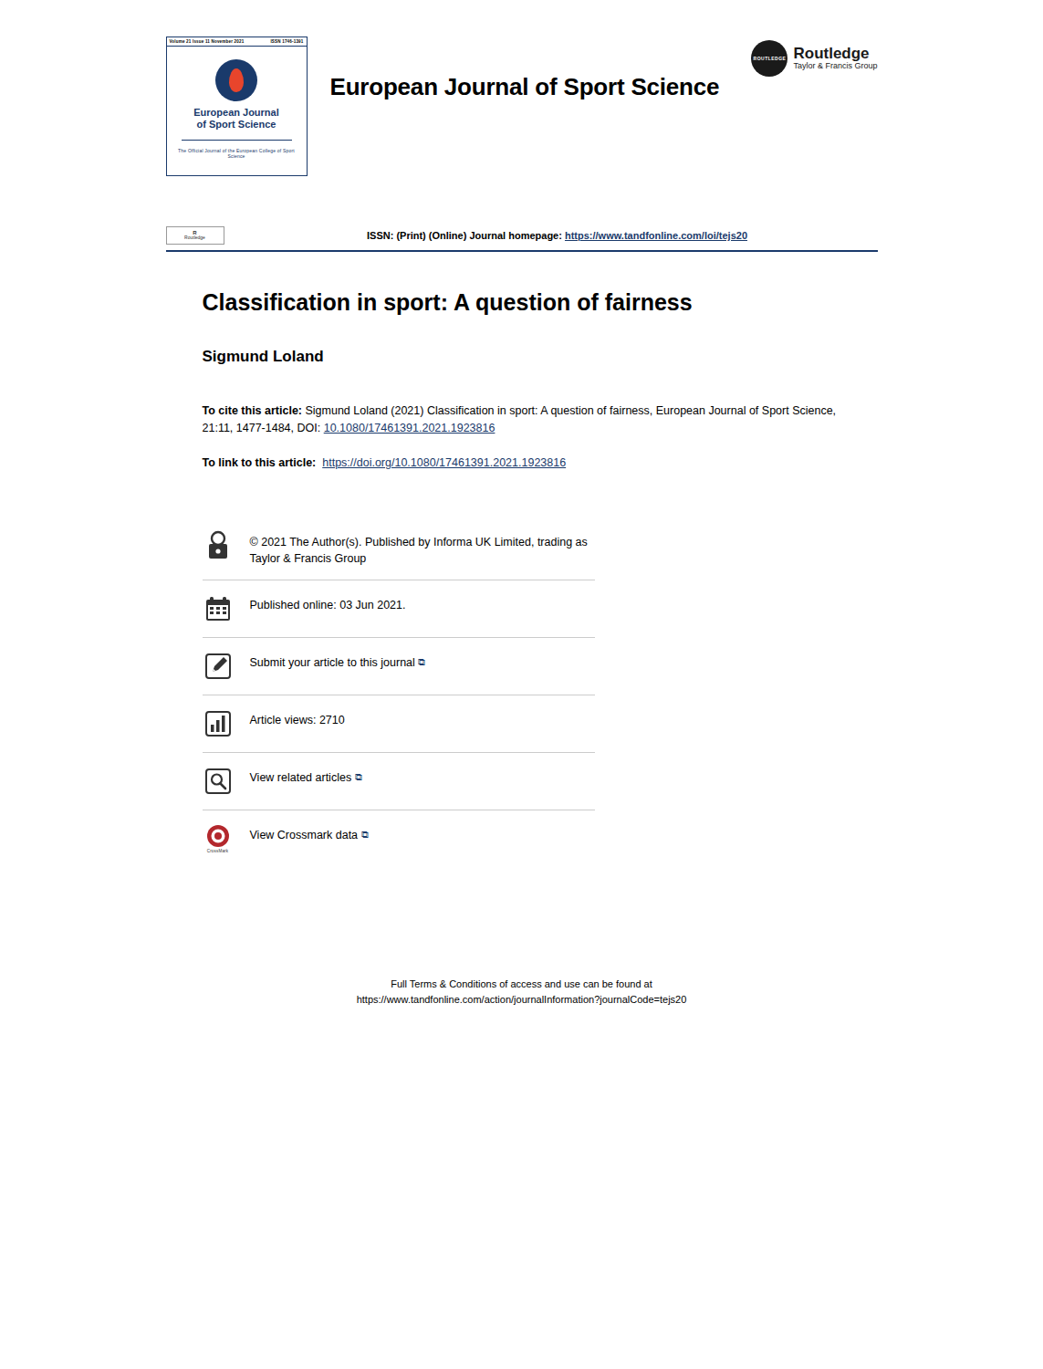Volume 21 Issue 11 November 2021 ISSN 1746-1391
European Journal
of Sport Science
The Official Journal of the European College of Sport Science
European Journal of Sport Science
ROUTLEDGE
Routledge
Taylor & Francis Group
R
Routledge
ISSN: (Print) (Online) Journal homepage: https://www.tandfonline.com/loi/tejs20
Classification in sport: A question of fairness
Sigmund Loland
To cite this article: Sigmund Loland (2021) Classification in sport: A question of fairness, European Journal of Sport Science, 21:11, 1477-1484, DOI: 10.1080/17461391.2021.1923816
To link to this article: https://doi.org/10.1080/17461391.2021.1923816
© 2021 The Author(s). Published by Informa UK Limited, trading as Taylor & Francis Group
Published online: 03 Jun 2021.
Submit your article to this journal ⧉
Article views: 2710
View related articles ⧉
CrossMark
View Crossmark data ⧉
Full Terms & Conditions of access and use can be found at
https://www.tandfonline.com/action/journalInformation?journalCode=tejs20